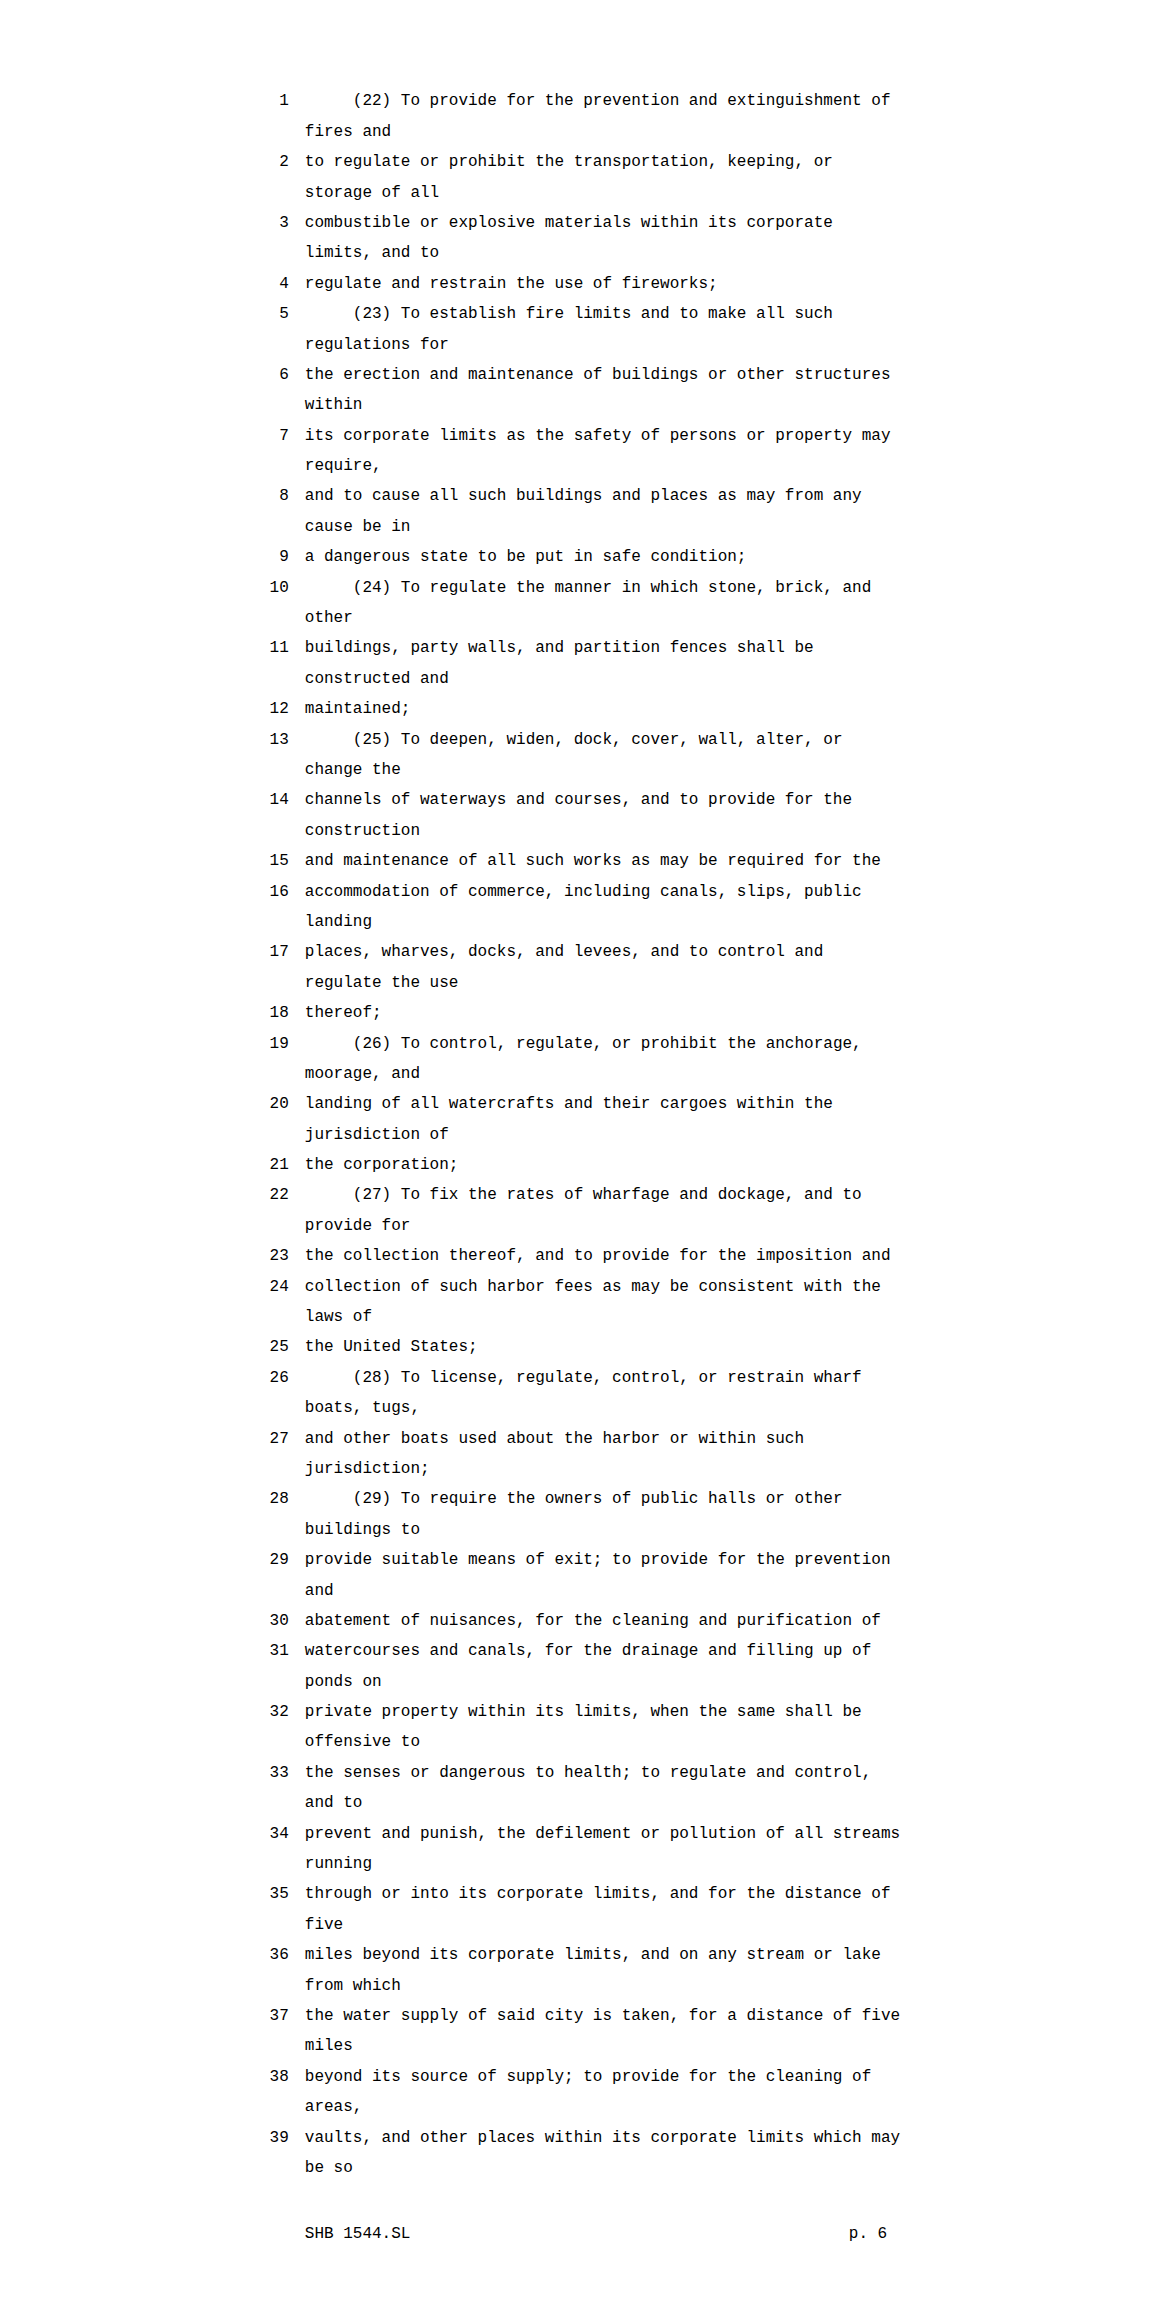(22) To provide for the prevention and extinguishment of fires and
to regulate or prohibit the transportation, keeping, or storage of all
combustible or explosive materials within its corporate limits, and to
regulate and restrain the use of fireworks;
(23) To establish fire limits and to make all such regulations for
the erection and maintenance of buildings or other structures within
its corporate limits as the safety of persons or property may require,
and to cause all such buildings and places as may from any cause be in
a dangerous state to be put in safe condition;
(24) To regulate the manner in which stone, brick, and other
buildings, party walls, and partition fences shall be constructed and
maintained;
(25) To deepen, widen, dock, cover, wall, alter, or change the
channels of waterways and courses, and to provide for the construction
and maintenance of all such works as may be required for the
accommodation of commerce, including canals, slips, public landing
places, wharves, docks, and levees, and to control and regulate the use
thereof;
(26) To control, regulate, or prohibit the anchorage, moorage, and
landing of all watercrafts and their cargoes within the jurisdiction of
the corporation;
(27) To fix the rates of wharfage and dockage, and to provide for
the collection thereof, and to provide for the imposition and
collection of such harbor fees as may be consistent with the laws of
the United States;
(28) To license, regulate, control, or restrain wharf boats, tugs,
and other boats used about the harbor or within such jurisdiction;
(29) To require the owners of public halls or other buildings to
provide suitable means of exit; to provide for the prevention and
abatement of nuisances, for the cleaning and purification of
watercourses and canals, for the drainage and filling up of ponds on
private property within its limits, when the same shall be offensive to
the senses or dangerous to health; to regulate and control, and to
prevent and punish, the defilement or pollution of all streams running
through or into its corporate limits, and for the distance of five
miles beyond its corporate limits, and on any stream or lake from which
the water supply of said city is taken, for a distance of five miles
beyond its source of supply; to provide for the cleaning of areas,
vaults, and other places within its corporate limits which may be so
SHB 1544.SL p. 6